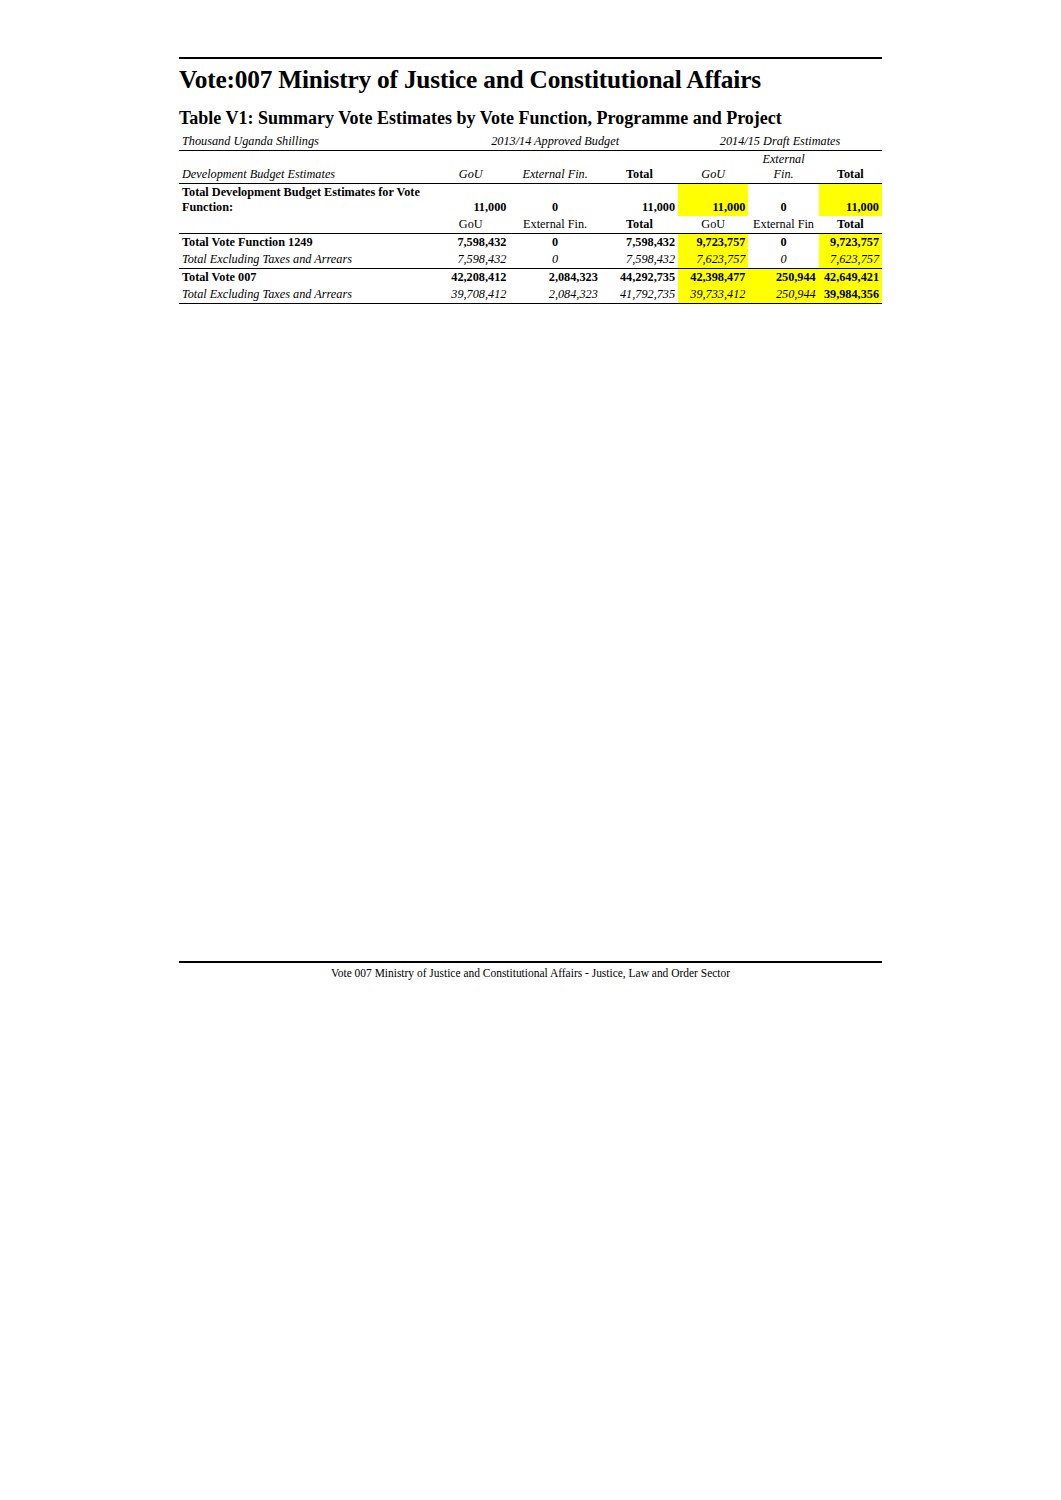Vote:007 Ministry of Justice and Constitutional Affairs
Table V1: Summary Vote Estimates by Vote Function, Programme and Project
| Thousand Uganda Shillings | 2013/14 Approved Budget | 2014/15 Draft Estimates |
| Development Budget Estimates | GoU | External Fin. | Total | GoU | External Fin. | Total |
| Total Development Budget Estimates for Vote Function: | 11,000 | 0 | 11,000 | 11,000 | 0 | 11,000 |
| | GoU | External Fin. | Total | GoU | External Fin | Total |
| Total Vote Function 1249 | 7,598,432 | 0 | 7,598,432 | 9,723,757 | 0 | 9,723,757 |
| Total Excluding Taxes and Arrears | 7,598,432 | 0 | 7,598,432 | 7,623,757 | 0 | 7,623,757 |
| Total Vote 007 | 42,208,412 | 2,084,323 | 44,292,735 | 42,398,477 | 250,944 | 42,649,421 |
| Total Excluding Taxes and Arrears | 39,708,412 | 2,084,323 | 41,792,735 | 39,733,412 | 250,944 | 39,984,356 |
Vote 007 Ministry of Justice and Constitutional Affairs - Justice, Law and Order Sector